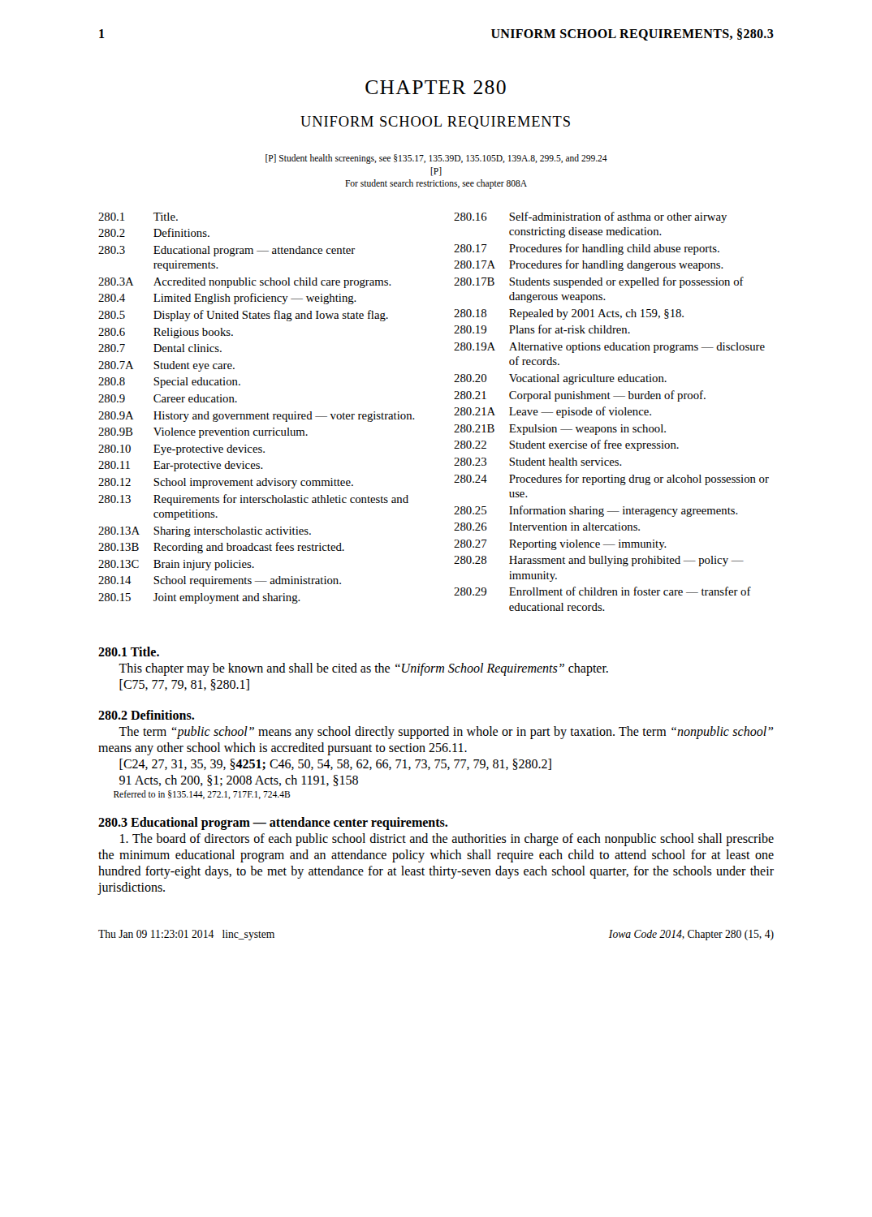1 UNIFORM SCHOOL REQUIREMENTS, §280.3
CHAPTER 280
UNIFORM SCHOOL REQUIREMENTS
[P] Student health screenings, see §135.17, 135.39D, 135.105D, 139A.8, 299.5, and 299.24
[P] For student search restrictions, see chapter 808A
280.1 Title.
280.2 Definitions.
280.3 Educational program — attendance center requirements.
280.3A Accredited nonpublic school child care programs.
280.4 Limited English proficiency — weighting.
280.5 Display of United States flag and Iowa state flag.
280.6 Religious books.
280.7 Dental clinics.
280.7A Student eye care.
280.8 Special education.
280.9 Career education.
280.9A History and government required — voter registration.
280.9B Violence prevention curriculum.
280.10 Eye-protective devices.
280.11 Ear-protective devices.
280.12 School improvement advisory committee.
280.13 Requirements for interscholastic athletic contests and competitions.
280.13A Sharing interscholastic activities.
280.13B Recording and broadcast fees restricted.
280.13C Brain injury policies.
280.14 School requirements — administration.
280.15 Joint employment and sharing.
280.16 Self-administration of asthma or other airway constricting disease medication.
280.17 Procedures for handling child abuse reports.
280.17A Procedures for handling dangerous weapons.
280.17B Students suspended or expelled for possession of dangerous weapons.
280.18 Repealed by 2001 Acts, ch 159, §18.
280.19 Plans for at-risk children.
280.19A Alternative options education programs — disclosure of records.
280.20 Vocational agriculture education.
280.21 Corporal punishment — burden of proof.
280.21A Leave — episode of violence.
280.21B Expulsion — weapons in school.
280.22 Student exercise of free expression.
280.23 Student health services.
280.24 Procedures for reporting drug or alcohol possession or use.
280.25 Information sharing — interagency agreements.
280.26 Intervention in altercations.
280.27 Reporting violence — immunity.
280.28 Harassment and bullying prohibited — policy — immunity.
280.29 Enrollment of children in foster care — transfer of educational records.
280.1 Title.
This chapter may be known and shall be cited as the “Uniform School Requirements” chapter.
[C75, 77, 79, 81, §280.1]
280.2 Definitions.
The term “public school” means any school directly supported in whole or in part by taxation. The term “nonpublic school” means any other school which is accredited pursuant to section 256.11.
[C24, 27, 31, 35, 39, §4251; C46, 50, 54, 58, 62, 66, 71, 73, 75, 77, 79, 81, §280.2]
91 Acts, ch 200, §1; 2008 Acts, ch 1191, §158
Referred to in §135.144, 272.1, 717F.1, 724.4B
280.3 Educational program — attendance center requirements.
1. The board of directors of each public school district and the authorities in charge of each nonpublic school shall prescribe the minimum educational program and an attendance policy which shall require each child to attend school for at least one hundred forty-eight days, to be met by attendance for at least thirty-seven days each school quarter, for the schools under their jurisdictions.
Thu Jan 09 11:23:01 2014 linc_system Iowa Code 2014, Chapter 280 (15, 4)